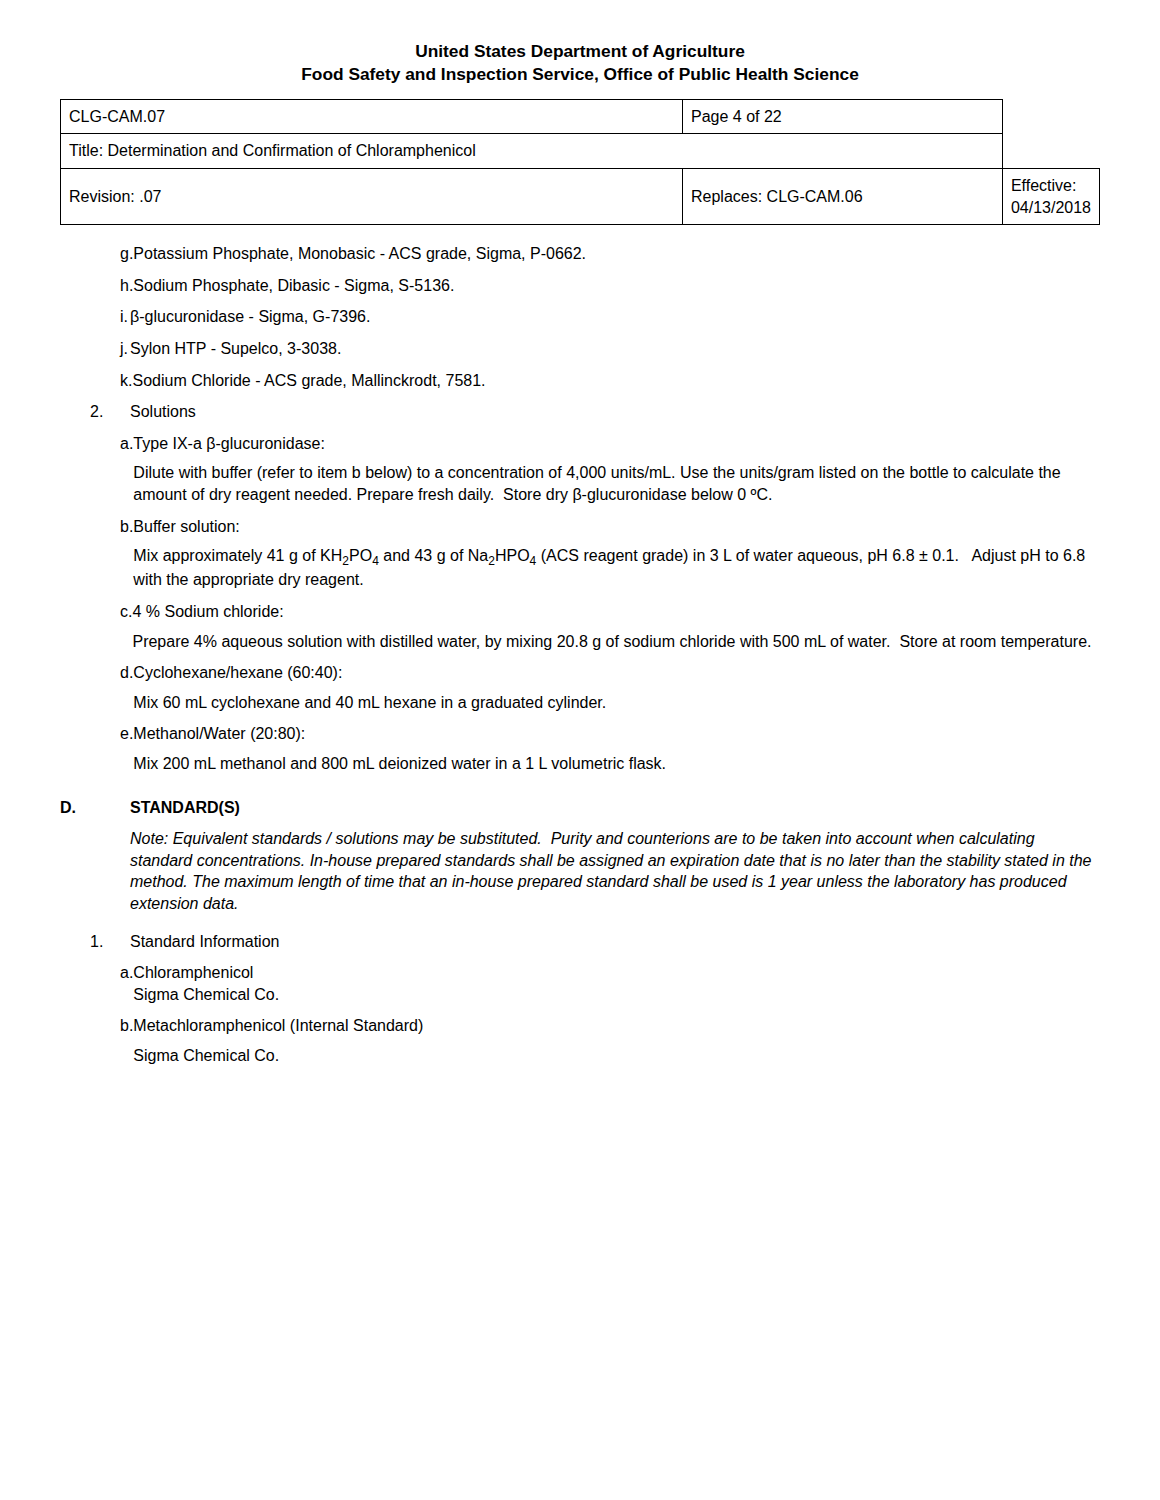United States Department of Agriculture
Food Safety and Inspection Service, Office of Public Health Science
| CLG-CAM.07 | Page 4 of 22 |
| Title: Determination and Confirmation of Chloramphenicol |
| Revision: .07 | Replaces: CLG-CAM.06 | Effective: 04/13/2018 |
g.
Potassium Phosphate, Monobasic - ACS grade, Sigma, P-0662.
h.
Sodium Phosphate, Dibasic - Sigma, S-5136.
i.
β-glucuronidase - Sigma, G-7396.
j.
Sylon HTP - Supelco, 3-3038.
k.
Sodium Chloride - ACS grade, Mallinckrodt, 7581.
2.
Solutions
a.
Type IX-a β-glucuronidase:
Dilute with buffer (refer to item b below) to a concentration of 4,000 units/mL. Use the units/gram listed on the bottle to calculate the amount of dry reagent needed. Prepare fresh daily. Store dry β-glucuronidase below 0 ºC.
b.
Buffer solution:
Mix approximately 41 g of KH2PO4 and 43 g of Na2HPO4 (ACS reagent grade) in 3 L of water aqueous, pH 6.8 ± 0.1. Adjust pH to 6.8 with the appropriate dry reagent.
c.
4 % Sodium chloride:
Prepare 4% aqueous solution with distilled water, by mixing 20.8 g of sodium chloride with 500 mL of water. Store at room temperature.
d.
Cyclohexane/hexane (60:40):
Mix 60 mL cyclohexane and 40 mL hexane in a graduated cylinder.
e.
Methanol/Water (20:80):
Mix 200 mL methanol and 800 mL deionized water in a 1 L volumetric flask.
D.
STANDARD(S)
Note: Equivalent standards / solutions may be substituted. Purity and counterions are to be taken into account when calculating standard concentrations. In-house prepared standards shall be assigned an expiration date that is no later than the stability stated in the method. The maximum length of time that an in-house prepared standard shall be used is 1 year unless the laboratory has produced extension data.
1.
Standard Information
a.
Chloramphenicol
Sigma Chemical Co.
b.
Metachloramphenicol (Internal Standard)
Sigma Chemical Co.